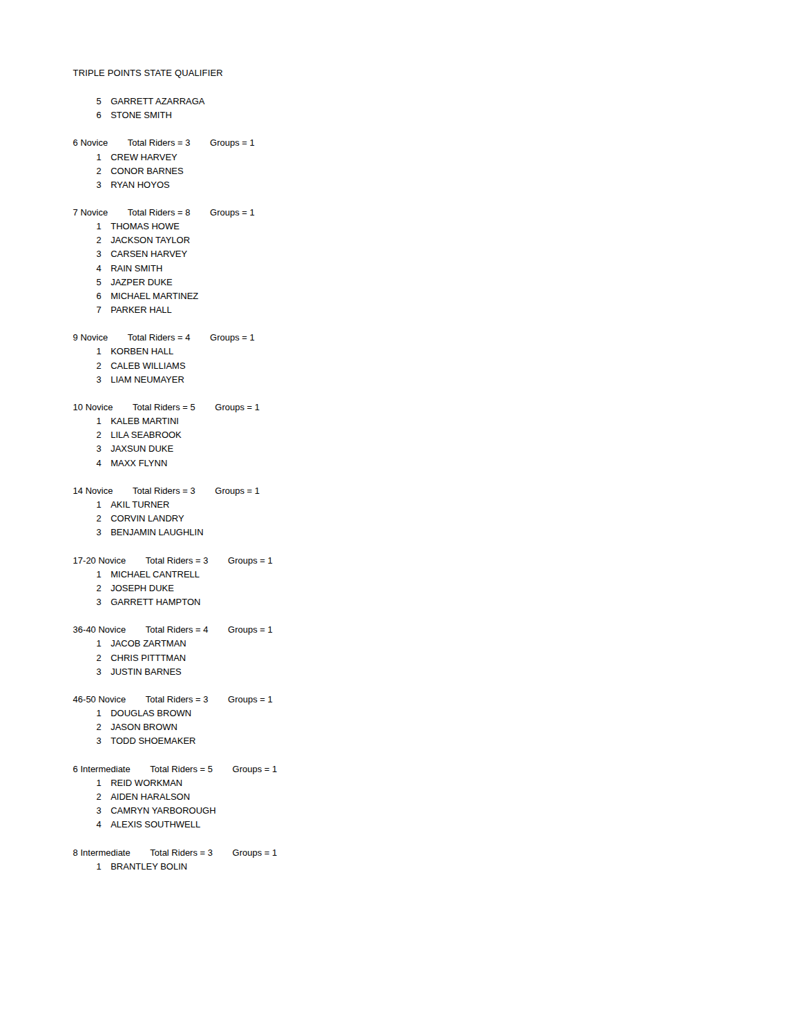TRIPLE POINTS STATE QUALIFIER
5 GARRETT AZARRAGA
6 STONE SMITH
6 Novice Total Riders = 3 Groups = 1
1 CREW HARVEY
2 CONOR BARNES
3 RYAN HOYOS
7 Novice Total Riders = 8 Groups = 1
1 THOMAS HOWE
2 JACKSON TAYLOR
3 CARSEN HARVEY
4 RAIN SMITH
5 JAZPER DUKE
6 MICHAEL MARTINEZ
7 PARKER HALL
9 Novice Total Riders = 4 Groups = 1
1 KORBEN HALL
2 CALEB WILLIAMS
3 LIAM NEUMAYER
10 Novice Total Riders = 5 Groups = 1
1 KALEB MARTINI
2 LILA SEABROOK
3 JAXSUN DUKE
4 MAXX FLYNN
14 Novice Total Riders = 3 Groups = 1
1 AKIL TURNER
2 CORVIN LANDRY
3 BENJAMIN LAUGHLIN
17-20 Novice Total Riders = 3 Groups = 1
1 MICHAEL CANTRELL
2 JOSEPH DUKE
3 GARRETT HAMPTON
36-40 Novice Total Riders = 4 Groups = 1
1 JACOB ZARTMAN
2 CHRIS PITTTMAN
3 JUSTIN BARNES
46-50 Novice Total Riders = 3 Groups = 1
1 DOUGLAS BROWN
2 JASON BROWN
3 TODD SHOEMAKER
6 Intermediate Total Riders = 5 Groups = 1
1 REID WORKMAN
2 AIDEN HARALSON
3 CAMRYN YARBOROUGH
4 ALEXIS SOUTHWELL
8 Intermediate Total Riders = 3 Groups = 1
1 BRANTLEY BOLIN